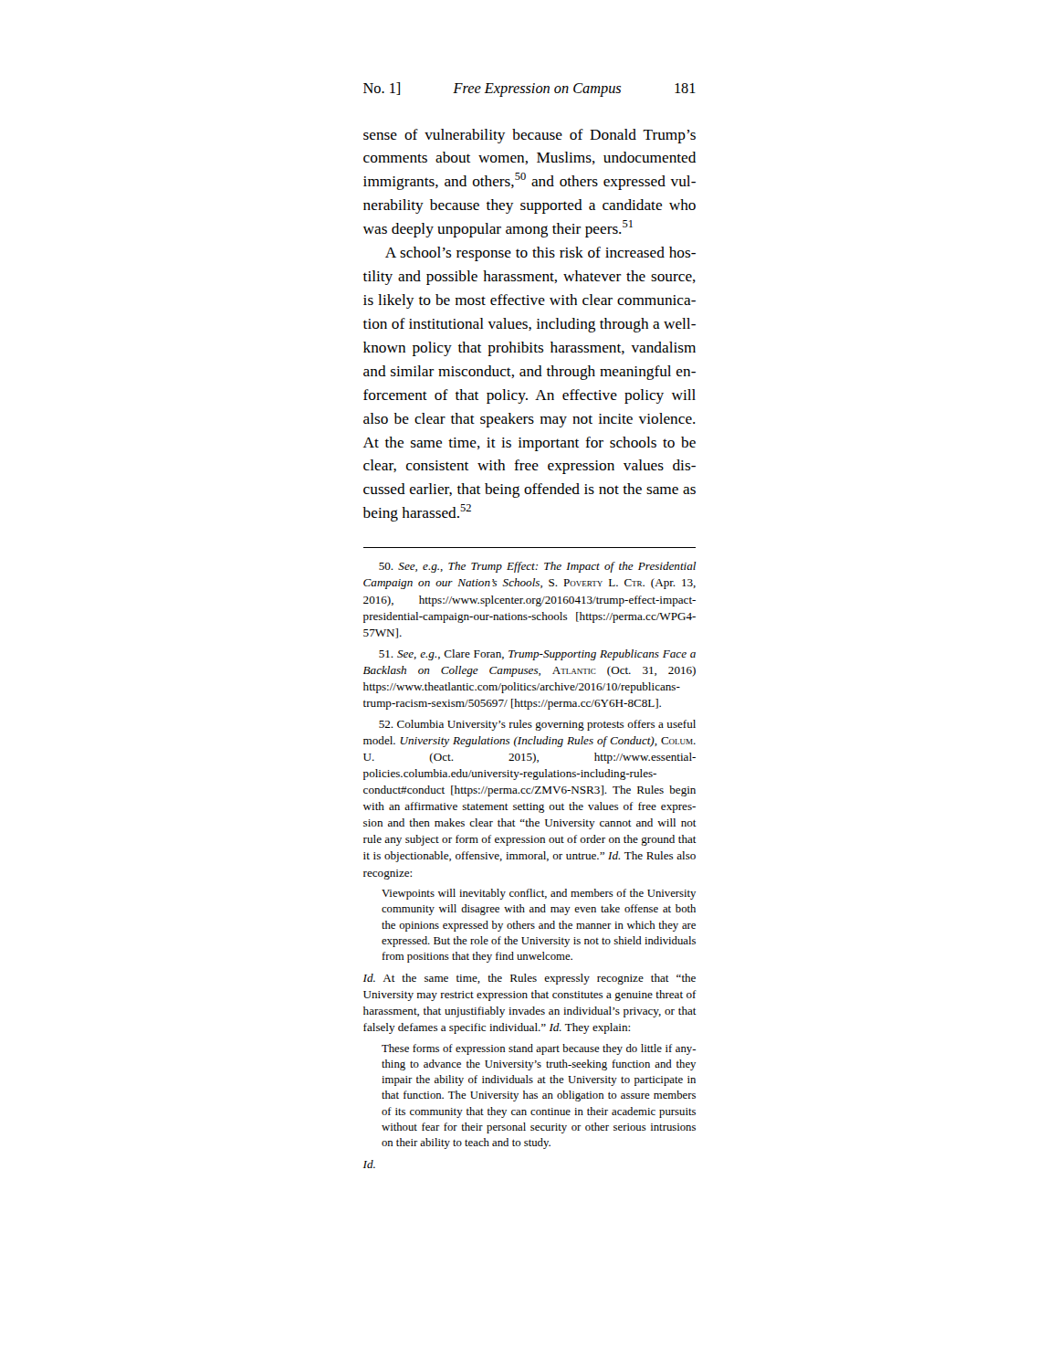No. 1] Free Expression on Campus 181
sense of vulnerability because of Donald Trump’s comments about women, Muslims, undocumented immigrants, and others,50 and others expressed vulnerability because they supported a candidate who was deeply unpopular among their peers.51
A school’s response to this risk of increased hostility and possible harassment, whatever the source, is likely to be most effective with clear communication of institutional values, including through a well-known policy that prohibits harassment, vandalism and similar misconduct, and through meaningful enforcement of that policy. An effective policy will also be clear that speakers may not incite violence. At the same time, it is important for schools to be clear, consistent with free expression values discussed earlier, that being offended is not the same as being harassed.52
50. See, e.g., The Trump Effect: The Impact of the Presidential Campaign on our Nation’s Schools, S. Poverty L. Ctr. (Apr. 13, 2016), https://www.splcenter.org/20160413/trump-effect-impact-presidential-campaign-our-nations-schools [https://perma.cc/WPG4-57WN].
51. See, e.g., Clare Foran, Trump-Supporting Republicans Face a Backlash on College Campuses, Atlantic (Oct. 31, 2016) https://www.theatlantic.com/politics/archive/2016/10/republicans-trump-racism-sexism/505697/ [https://perma.cc/6Y6H-8C8L].
52. Columbia University’s rules governing protests offers a useful model. University Regulations (Including Rules of Conduct), Colum. U. (Oct. 2015), http://www.essential-policies.columbia.edu/university-regulations-including-rules-conduct#conduct [https://perma.cc/ZMV6-NSR3]. The Rules begin with an affirmative statement setting out the values of free expression and then makes clear that “the University cannot and will not rule any subject or form of expression out of order on the ground that it is objectionable, offensive, immoral, or untrue.” Id. The Rules also recognize:
Viewpoints will inevitably conflict, and members of the University community will disagree with and may even take offense at both the opinions expressed by others and the manner in which they are expressed. But the role of the University is not to shield individuals from positions that they find unwelcome.
Id. At the same time, the Rules expressly recognize that “the University may restrict expression that constitutes a genuine threat of harassment, that unjustifiably invades an individual’s privacy, or that falsely defames a specific individual.” Id. They explain:
These forms of expression stand apart because they do little if anything to advance the University’s truth-seeking function and they impair the ability of individuals at the University to participate in that function. The University has an obligation to assure members of its community that they can continue in their academic pursuits without fear for their personal security or other serious intrusions on their ability to teach and to study.
Id.